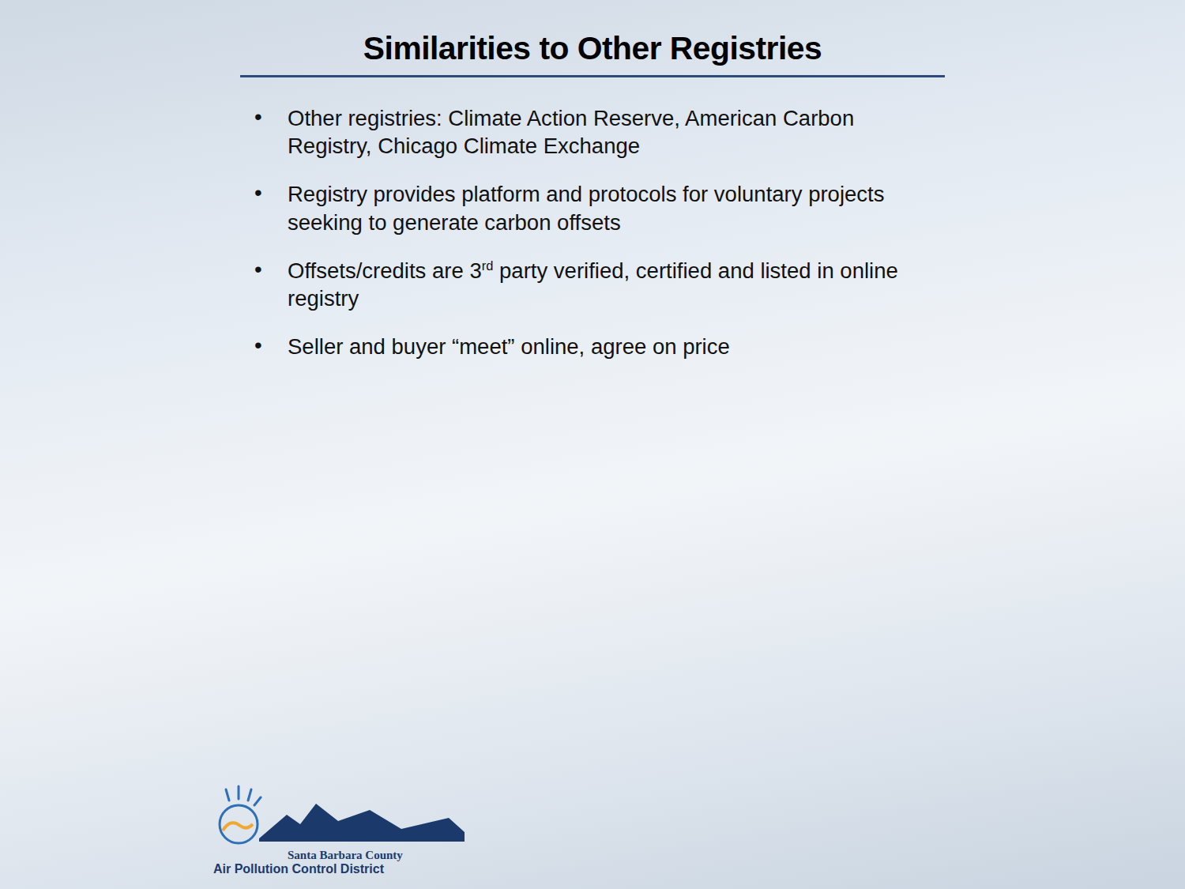Similarities to Other Registries
Other registries: Climate Action Reserve, American Carbon Registry, Chicago Climate Exchange
Registry provides platform and protocols for voluntary projects seeking to generate carbon offsets
Offsets/credits are 3rd party verified, certified and listed in online registry
Seller and buyer “meet” online, agree on price
Santa Barbara County Air Pollution Control District Santa Barbara County Air Pollution Control District